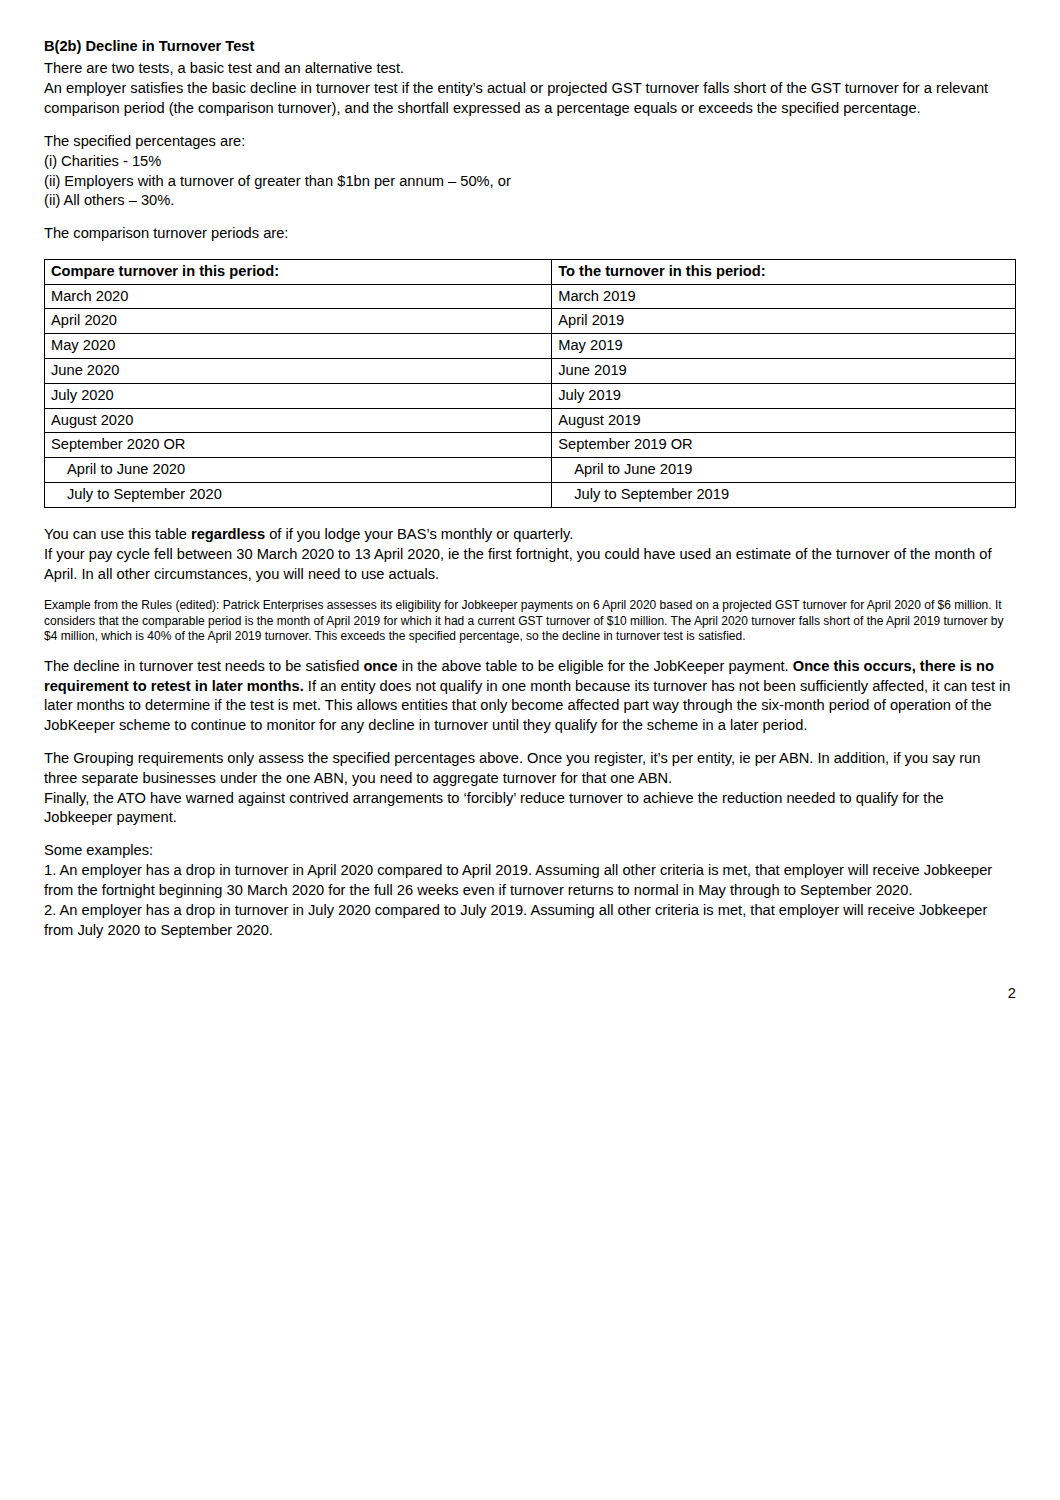B(2b) Decline in Turnover Test
There are two tests, a basic test and an alternative test.
An employer satisfies the basic decline in turnover test if the entity’s actual or projected GST turnover falls short of the GST turnover for a relevant comparison period (the comparison turnover), and the shortfall expressed as a percentage equals or exceeds the specified percentage.
The specified percentages are:
(i) Charities - 15%
(ii) Employers with a turnover of greater than $1bn per annum – 50%, or
(ii) All others – 30%.
The comparison turnover periods are:
| Compare turnover in this period: | To the turnover in this period: |
| --- | --- |
| March 2020 | March 2019 |
| April 2020 | April 2019 |
| May 2020 | May 2019 |
| June 2020 | June 2019 |
| July 2020 | July 2019 |
| August 2020 | August 2019 |
| September 2020 OR | September 2019 OR |
| April to June 2020 | April to June 2019 |
| July to September 2020 | July to September 2019 |
You can use this table regardless of if you lodge your BAS’s monthly or quarterly.
If your pay cycle fell between 30 March 2020 to 13 April 2020, ie the first fortnight, you could have used an estimate of the turnover of the month of April. In all other circumstances, you will need to use actuals.
Example from the Rules (edited): Patrick Enterprises assesses its eligibility for Jobkeeper payments on 6 April 2020 based on a projected GST turnover for April 2020 of $6 million. It considers that the comparable period is the month of April 2019 for which it had a current GST turnover of $10 million. The April 2020 turnover falls short of the April 2019 turnover by $4 million, which is 40% of the April 2019 turnover. This exceeds the specified percentage, so the decline in turnover test is satisfied.
The decline in turnover test needs to be satisfied once in the above table to be eligible for the JobKeeper payment. Once this occurs, there is no requirement to retest in later months. If an entity does not qualify in one month because its turnover has not been sufficiently affected, it can test in later months to determine if the test is met. This allows entities that only become affected part way through the six-month period of operation of the JobKeeper scheme to continue to monitor for any decline in turnover until they qualify for the scheme in a later period.
The Grouping requirements only assess the specified percentages above. Once you register, it’s per entity, ie per ABN. In addition, if you say run three separate businesses under the one ABN, you need to aggregate turnover for that one ABN.
Finally, the ATO have warned against contrived arrangements to ‘forcibly’ reduce turnover to achieve the reduction needed to qualify for the Jobkeeper payment.
Some examples:
1. An employer has a drop in turnover in April 2020 compared to April 2019. Assuming all other criteria is met, that employer will receive Jobkeeper from the fortnight beginning 30 March 2020 for the full 26 weeks even if turnover returns to normal in May through to September 2020.
2. An employer has a drop in turnover in July 2020 compared to July 2019. Assuming all other criteria is met, that employer will receive Jobkeeper from July 2020 to September 2020.
2